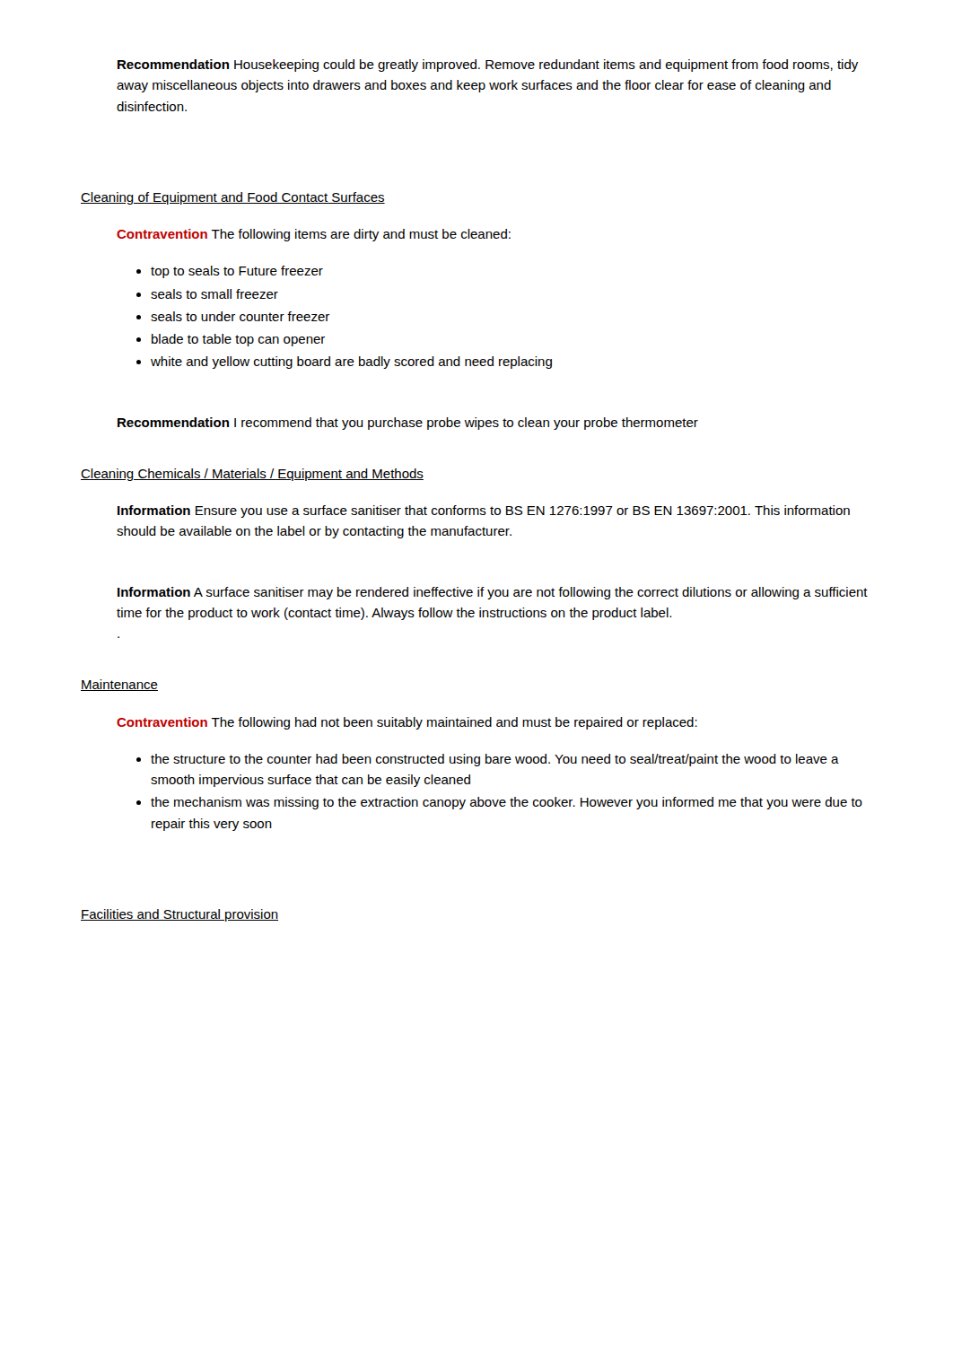Recommendation Housekeeping could be greatly improved. Remove redundant items and equipment from food rooms, tidy away miscellaneous objects into drawers and boxes and keep work surfaces and the floor clear for ease of cleaning and disinfection.
Cleaning of Equipment and Food Contact Surfaces
Contravention The following items are dirty and must be cleaned:
top to seals to Future freezer
seals to small freezer
seals to under counter freezer
blade to table top can opener
white and yellow cutting board are badly scored and need replacing
Recommendation I recommend that you purchase probe wipes to clean your probe thermometer
Cleaning Chemicals / Materials / Equipment and Methods
Information Ensure you use a surface sanitiser that conforms to BS EN 1276:1997 or BS EN 13697:2001. This information should be available on the label or by contacting the manufacturer.
Information A surface sanitiser may be rendered ineffective if you are not following the correct dilutions or allowing a sufficient time for the product to work (contact time). Always follow the instructions on the product label.
.
Maintenance
Contravention The following had not been suitably maintained and must be repaired or replaced:
the structure to the counter had been constructed using bare wood. You need to seal/treat/paint the wood to leave a smooth impervious surface that can be easily cleaned
the mechanism was missing to the extraction canopy above the cooker. However you informed me that you were due to repair this very soon
Facilities and Structural provision